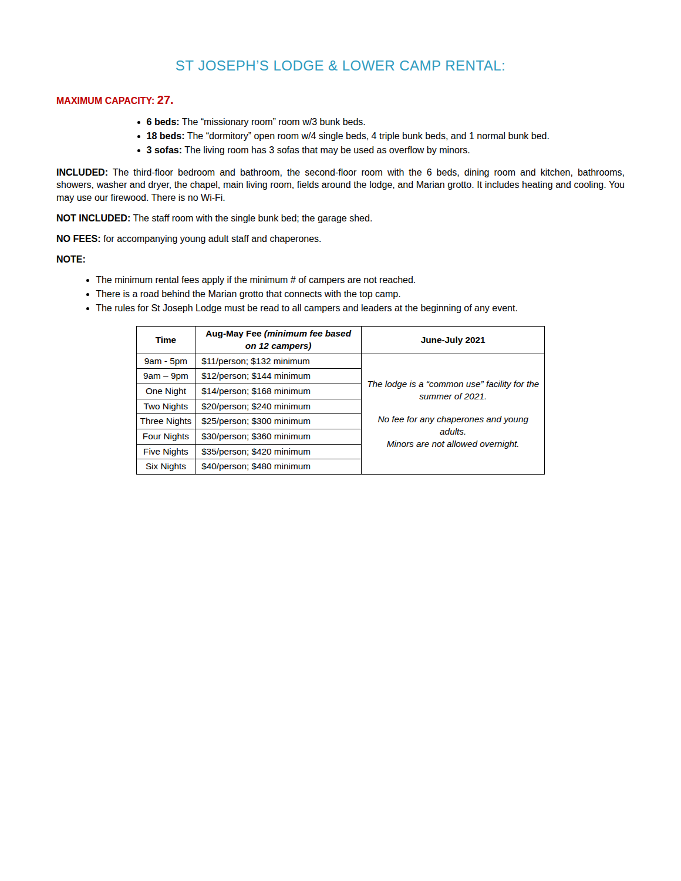ST JOSEPH’S LODGE & LOWER CAMP RENTAL:
MAXIMUM CAPACITY: 27.
6 beds: The “missionary room” room w/3 bunk beds.
18 beds: The “dormitory” open room w/4 single beds, 4 triple bunk beds, and 1 normal bunk bed.
3 sofas: The living room has 3 sofas that may be used as overflow by minors.
INCLUDED: The third-floor bedroom and bathroom, the second-floor room with the 6 beds, dining room and kitchen, bathrooms, showers, washer and dryer, the chapel, main living room, fields around the lodge, and Marian grotto. It includes heating and cooling. You may use our firewood. There is no Wi-Fi.
NOT INCLUDED: The staff room with the single bunk bed; the garage shed.
NO FEES: for accompanying young adult staff and chaperones.
NOTE:
The minimum rental fees apply if the minimum # of campers are not reached.
There is a road behind the Marian grotto that connects with the top camp.
The rules for St Joseph Lodge must be read to all campers and leaders at the beginning of any event.
| Time | Aug-May Fee (minimum fee based on 12 campers) | June-July 2021 |
| --- | --- | --- |
| 9am - 5pm | $11/person; $132 minimum | The lodge is a “common use” facility for the summer of 2021. No fee for any chaperones and young adults. Minors are not allowed overnight. |
| 9am – 9pm | $12/person; $144 minimum |
| One Night | $14/person; $168 minimum |
| Two Nights | $20/person; $240 minimum |
| Three Nights | $25/person; $300 minimum |
| Four Nights | $30/person; $360 minimum |
| Five Nights | $35/person; $420 minimum |
| Six Nights | $40/person; $480 minimum |